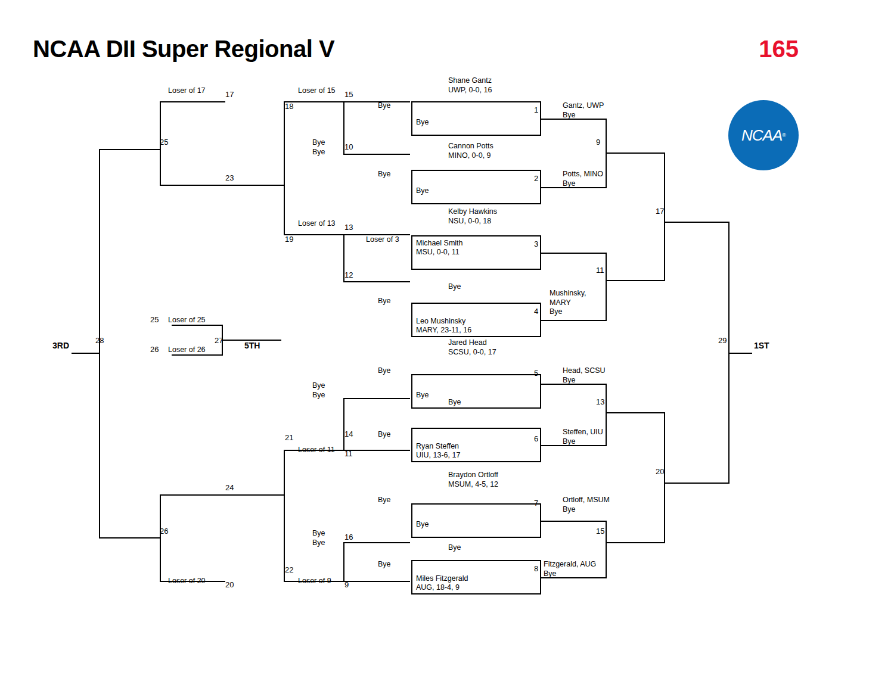NCAA DII Super Regional V
165
NCAA®
Bye
Shane Gantz
UWP, 0-0, 16
Bye
1
Bye
Cannon Potts
MINO, 0-0, 9
Bye
2
Michael Smith
MSU, 0-0, 11
Kelby Hawkins
NSU, 0-0, 18
Loser of 3
3
Leo Mushinsky
MARY, 23-11, 16
Bye
Bye
4
Gantz, UWP
Bye
Potts, MINO
Bye
Mushinsky,
MARY
Bye
9
11
17
Loser of 15
15
18
Bye
Bye
10
Loser of 13
13
19
12
Loser of 17
17
25
23
Bye
Jared Head
SCSU, 0-0, 17
Bye
5
Ryan Steffen
UIU, 13-6, 17
Bye
Bye
6
Bye
Braydon Ortloff
MSUM, 4-5, 12
Bye
7
Miles Fitzgerald
AUG, 18-4, 9
Bye
Bye
8
Head, SCSU
Bye
Steffen, UIU
Bye
Ortloff, MSUM
Bye
Fitzgerald, AUG
Bye
13
15
20
Bye
Bye
14
21
Loser of 11
11
Bye
Bye
16
22
Loser of 9
9
24
26
Loser of 20
20
25
Loser of 25
26
Loser of 26
27
5TH
3RD
28
29
1ST